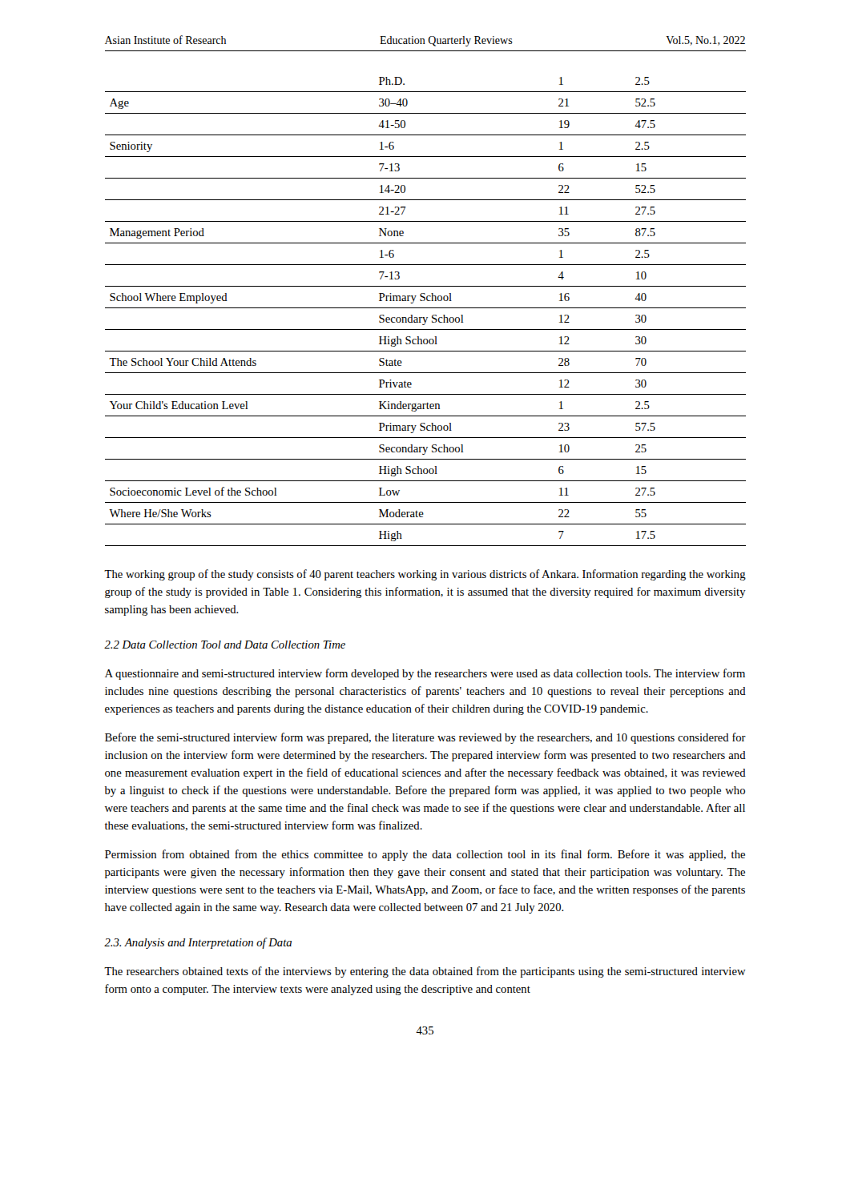Asian Institute of Research
Education Quarterly Reviews
Vol.5, No.1, 2022
| | Ph.D. | 1 | 2.5 |
| Age | 30–40 | 21 | 52.5 |
| | 41-50 | 19 | 47.5 |
| Seniority | 1-6 | 1 | 2.5 |
| | 7-13 | 6 | 15 |
| | 14-20 | 22 | 52.5 |
| | 21-27 | 11 | 27.5 |
| Management Period | None | 35 | 87.5 |
| | 1-6 | 1 | 2.5 |
| | 7-13 | 4 | 10 |
| School Where Employed | Primary School | 16 | 40 |
| | Secondary School | 12 | 30 |
| | High School | 12 | 30 |
| The School Your Child Attends | State | 28 | 70 |
| | Private | 12 | 30 |
| Your Child's Education Level | Kindergarten | 1 | 2.5 |
| | Primary School | 23 | 57.5 |
| | Secondary School | 10 | 25 |
| | High School | 6 | 15 |
| Socioeconomic Level of the School | Low | 11 | 27.5 |
| Where He/She Works | Moderate | 22 | 55 |
| | High | 7 | 17.5 |
The working group of the study consists of 40 parent teachers working in various districts of Ankara. Information regarding the working group of the study is provided in Table 1. Considering this information, it is assumed that the diversity required for maximum diversity sampling has been achieved.
2.2 Data Collection Tool and Data Collection Time
A questionnaire and semi-structured interview form developed by the researchers were used as data collection tools. The interview form includes nine questions describing the personal characteristics of parents' teachers and 10 questions to reveal their perceptions and experiences as teachers and parents during the distance education of their children during the COVID-19 pandemic.
Before the semi-structured interview form was prepared, the literature was reviewed by the researchers, and 10 questions considered for inclusion on the interview form were determined by the researchers. The prepared interview form was presented to two researchers and one measurement evaluation expert in the field of educational sciences and after the necessary feedback was obtained, it was reviewed by a linguist to check if the questions were understandable. Before the prepared form was applied, it was applied to two people who were teachers and parents at the same time and the final check was made to see if the questions were clear and understandable. After all these evaluations, the semi-structured interview form was finalized.
Permission from obtained from the ethics committee to apply the data collection tool in its final form. Before it was applied, the participants were given the necessary information then they gave their consent and stated that their participation was voluntary. The interview questions were sent to the teachers via E-Mail, WhatsApp, and Zoom, or face to face, and the written responses of the parents have collected again in the same way. Research data were collected between 07 and 21 July 2020.
2.3. Analysis and Interpretation of Data
The researchers obtained texts of the interviews by entering the data obtained from the participants using the semi-structured interview form onto a computer. The interview texts were analyzed using the descriptive and content
435